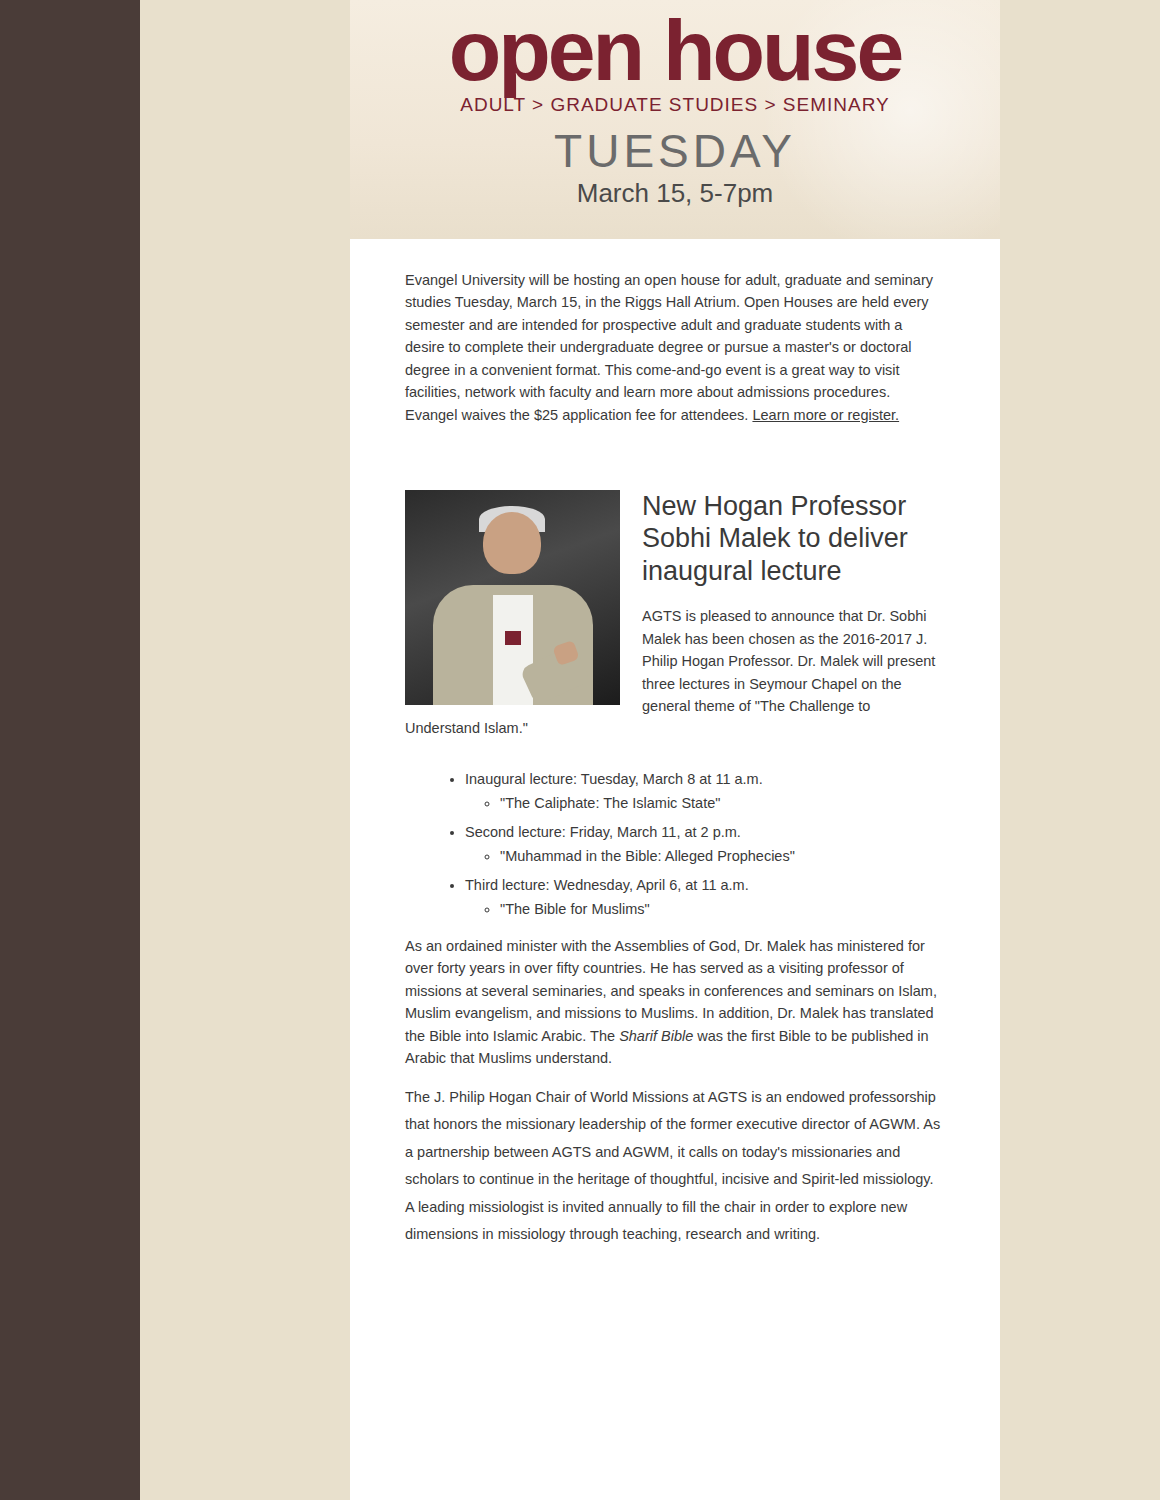open house
ADULT > GRADUATE STUDIES > SEMINARY
TUESDAY
March 15, 5-7pm
Evangel University will be hosting an open house for adult, graduate and seminary studies Tuesday, March 15, in the Riggs Hall Atrium. Open Houses are held every semester and are intended for prospective adult and graduate students with a desire to complete their undergraduate degree or pursue a master's or doctoral degree in a convenient format. This come-and-go event is a great way to visit facilities, network with faculty and learn more about admissions procedures. Evangel waives the $25 application fee for attendees. Learn more or register.
New Hogan Professor Sobhi Malek to deliver inaugural lecture
AGTS is pleased to announce that Dr. Sobhi Malek has been chosen as the 2016-2017 J. Philip Hogan Professor. Dr. Malek will present three lectures in Seymour Chapel on the general theme of "The Challenge to Understand Islam."
Inaugural lecture: Tuesday, March 8 at 11 a.m.
"The Caliphate: The Islamic State"
Second lecture: Friday, March 11, at 2 p.m.
"Muhammad in the Bible: Alleged Prophecies"
Third lecture: Wednesday, April 6, at 11 a.m.
"The Bible for Muslims"
As an ordained minister with the Assemblies of God, Dr. Malek has ministered for over forty years in over fifty countries. He has served as a visiting professor of missions at several seminaries, and speaks in conferences and seminars on Islam, Muslim evangelism, and missions to Muslims. In addition, Dr. Malek has translated the Bible into Islamic Arabic. The Sharif Bible was the first Bible to be published in Arabic that Muslims understand.
The J. Philip Hogan Chair of World Missions at AGTS is an endowed professorship that honors the missionary leadership of the former executive director of AGWM. As a partnership between AGTS and AGWM, it calls on today's missionaries and scholars to continue in the heritage of thoughtful, incisive and Spirit-led missiology. A leading missiologist is invited annually to fill the chair in order to explore new dimensions in missiology through teaching, research and writing.